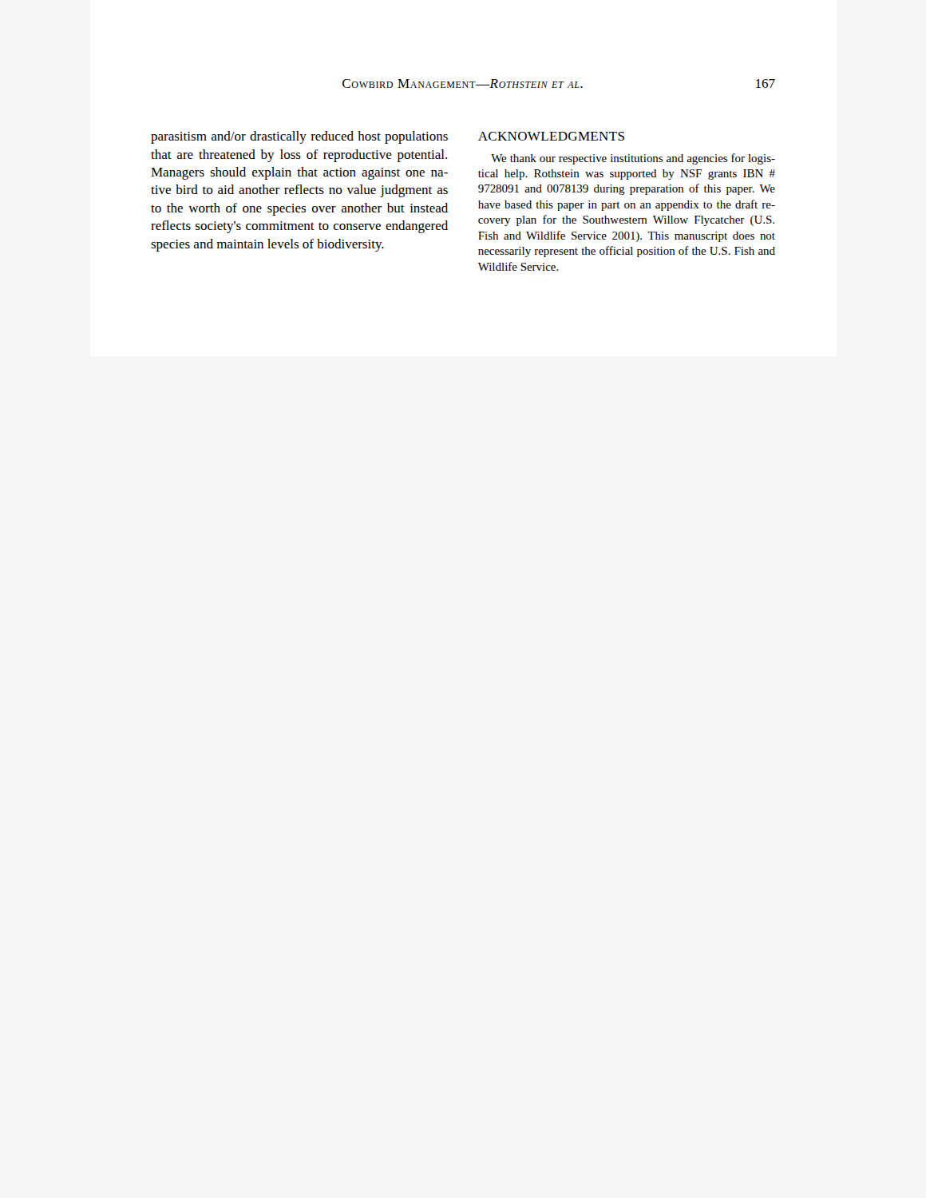Cowbird Management—Rothstein et al. 167
parasitism and/or drastically reduced host populations that are threatened by loss of reproductive potential. Managers should explain that action against one native bird to aid another reflects no value judgment as to the worth of one species over another but instead reflects society's commitment to conserve endangered species and maintain levels of biodiversity.
Acknowledgments
We thank our respective institutions and agencies for logistical help. Rothstein was supported by NSF grants IBN # 9728091 and 0078139 during preparation of this paper. We have based this paper in part on an appendix to the draft recovery plan for the Southwestern Willow Flycatcher (U.S. Fish and Wildlife Service 2001). This manuscript does not necessarily represent the official position of the U.S. Fish and Wildlife Service.